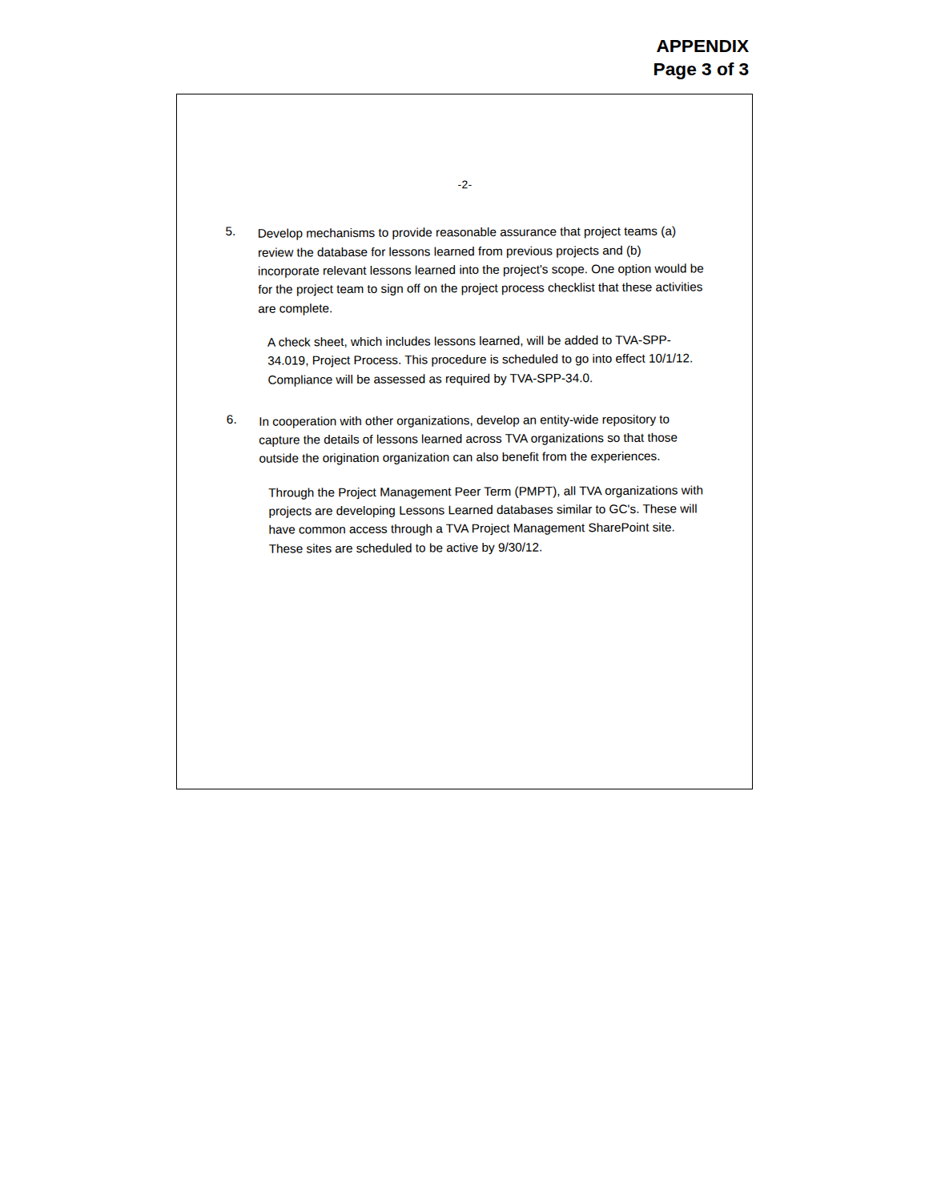APPENDIX
Page 3 of 3
-2-
5.
Develop mechanisms to provide reasonable assurance that project teams (a) review the database for lessons learned from previous projects and (b) incorporate relevant lessons learned into the project's scope. One option would be for the project team to sign off on the project process checklist that these activities are complete.
A check sheet, which includes lessons learned, will be added to TVA-SPP-34.019, Project Process. This procedure is scheduled to go into effect 10/1/12. Compliance will be assessed as required by TVA-SPP-34.0.
6.
In cooperation with other organizations, develop an entity-wide repository to capture the details of lessons learned across TVA organizations so that those outside the origination organization can also benefit from the experiences.
Through the Project Management Peer Term (PMPT), all TVA organizations with projects are developing Lessons Learned databases similar to GC's. These will have common access through a TVA Project Management SharePoint site. These sites are scheduled to be active by 9/30/12.